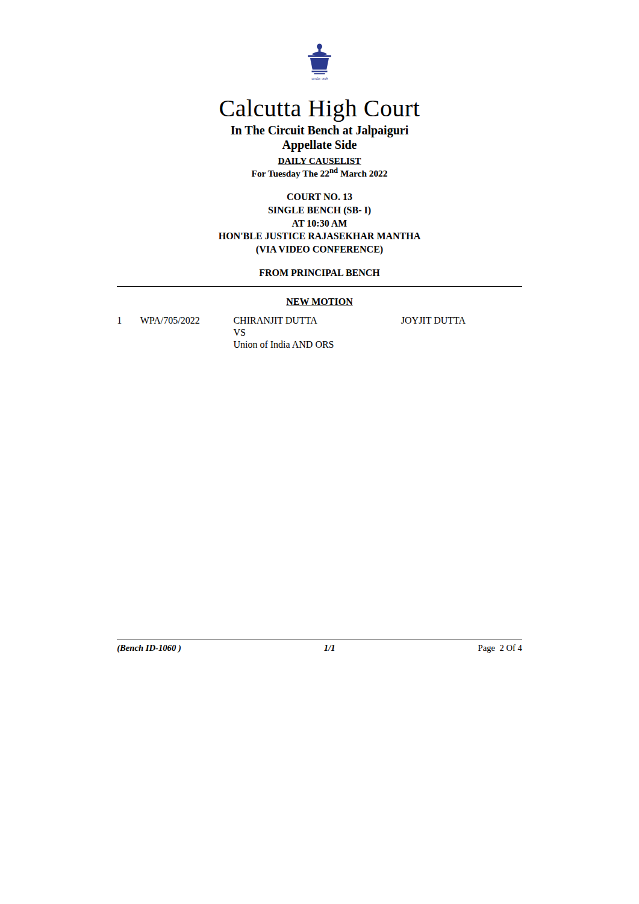Calcutta High Court
In The Circuit Bench at Jalpaiguri
Appellate Side
DAILY CAUSELIST
For Tuesday The 22nd March 2022
COURT NO. 13
SINGLE BENCH (SB- I)
AT 10:30 AM
HON'BLE JUSTICE RAJASEKHAR MANTHA
(VIA VIDEO CONFERENCE)
FROM PRINCIPAL BENCH
NEW MOTION
| 1 | WPA/705/2022 | CHIRANJIT DUTTA VS Union of India AND ORS | JOYJIT DUTTA |
(Bench ID-1060 )
1/1
Page 2 Of 4